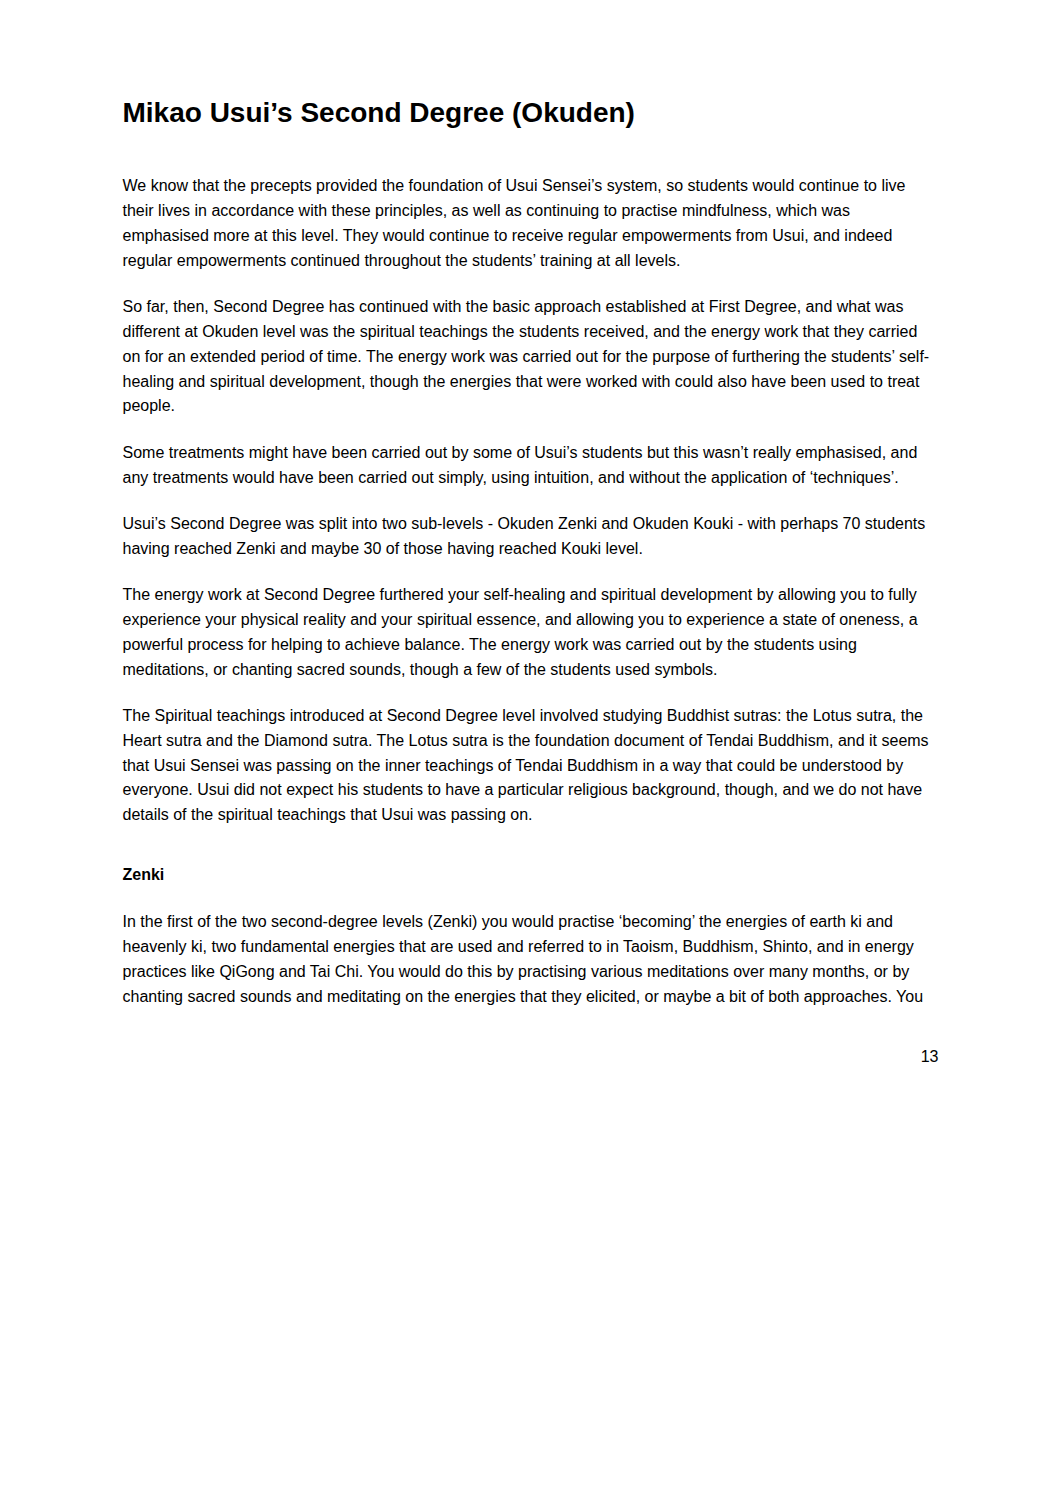Mikao Usui’s Second Degree (Okuden)
We know that the precepts provided the foundation of Usui Sensei’s system, so students would continue to live their lives in accordance with these principles, as well as continuing to practise mindfulness, which was emphasised more at this level. They would continue to receive regular empowerments from Usui, and indeed regular empowerments continued throughout the students’ training at all levels.
So far, then, Second Degree has continued with the basic approach established at First Degree, and what was different at Okuden level was the spiritual teachings the students received, and the energy work that they carried on for an extended period of time. The energy work was carried out for the purpose of furthering the students’ self-healing and spiritual development, though the energies that were worked with could also have been used to treat people.
Some treatments might have been carried out by some of Usui’s students but this wasn’t really emphasised, and any treatments would have been carried out simply, using intuition, and without the application of ‘techniques’.
Usui’s Second Degree was split into two sub-levels - Okuden Zenki and Okuden Kouki - with perhaps 70 students having reached Zenki and maybe 30 of those having reached Kouki level.
The energy work at Second Degree furthered your self-healing and spiritual development by allowing you to fully experience your physical reality and your spiritual essence, and allowing you to experience a state of oneness, a powerful process for helping to achieve balance. The energy work was carried out by the students using meditations, or chanting sacred sounds, though a few of the students used symbols.
The Spiritual teachings introduced at Second Degree level involved studying Buddhist sutras: the Lotus sutra, the Heart sutra and the Diamond sutra. The Lotus sutra is the foundation document of Tendai Buddhism, and it seems that Usui Sensei was passing on the inner teachings of Tendai Buddhism in a way that could be understood by everyone. Usui did not expect his students to have a particular religious background, though, and we do not have details of the spiritual teachings that Usui was passing on.
Zenki
In the first of the two second-degree levels (Zenki) you would practise ‘becoming’ the energies of earth ki and heavenly ki, two fundamental energies that are used and referred to in Taoism, Buddhism, Shinto, and in energy practices like QiGong and Tai Chi. You would do this by practising various meditations over many months, or by chanting sacred sounds and meditating on the energies that they elicited, or maybe a bit of both approaches. You
13